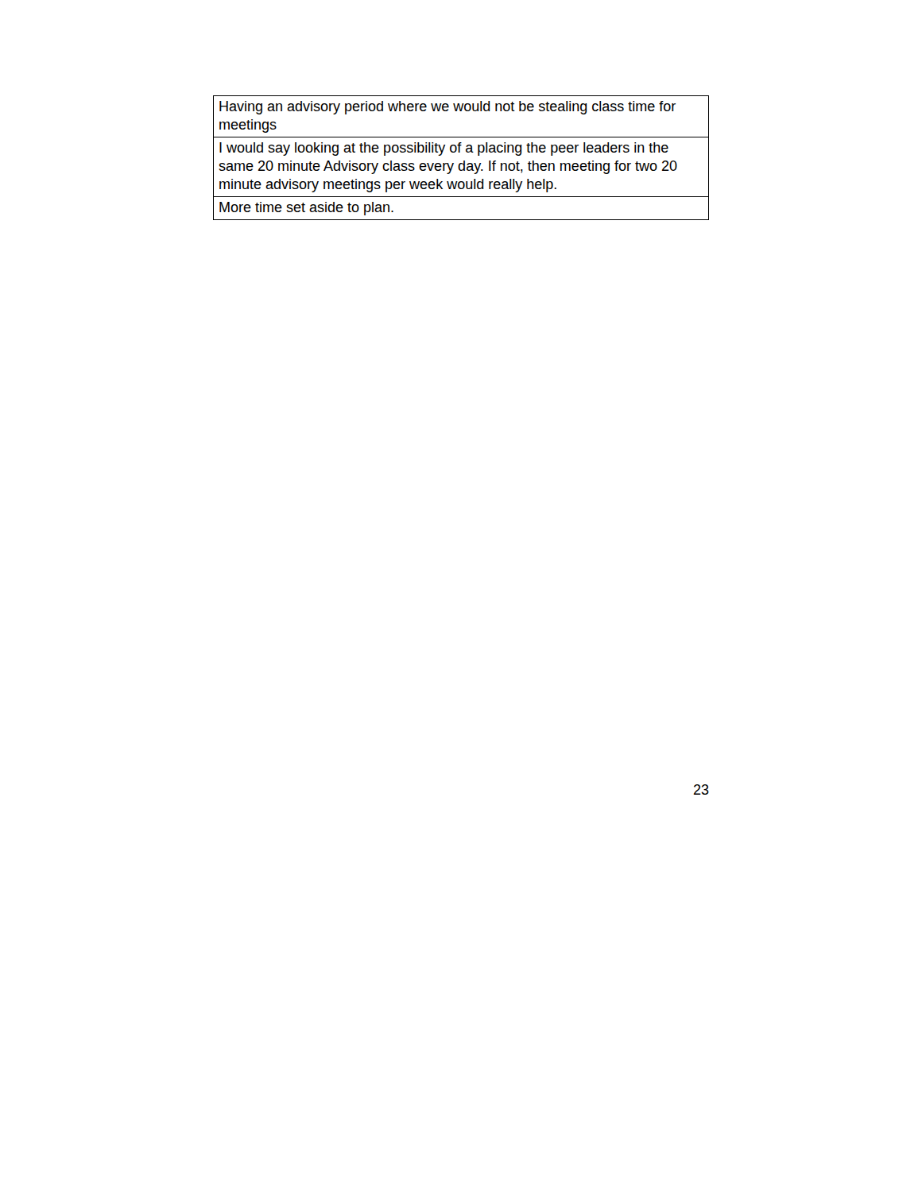| Having an advisory period where we would not be stealing class time for meetings |
| I would say looking at the possibility of a placing the peer leaders in the same 20 minute Advisory class every day. If not, then meeting for two 20 minute advisory meetings per week would really help. |
| More time set aside to plan. |
23